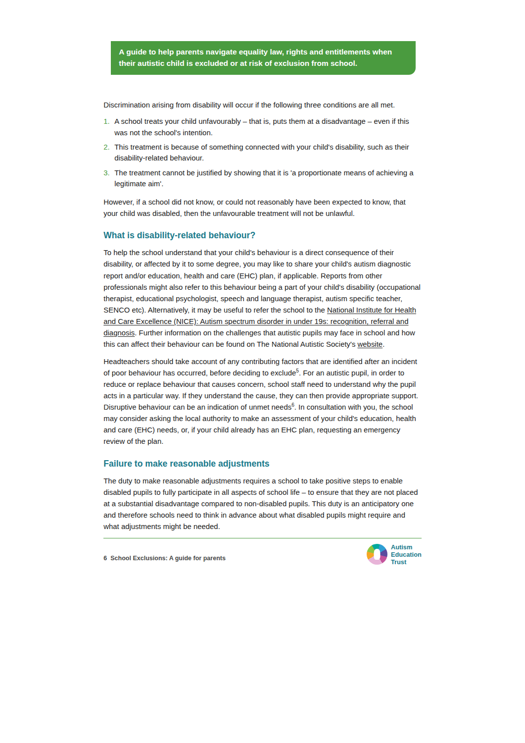A guide to help parents navigate equality law, rights and entitlements when their autistic child is excluded or at risk of exclusion from school.
Discrimination arising from disability will occur if the following three conditions are all met.
A school treats your child unfavourably – that is, puts them at a disadvantage – even if this was not the school's intention.
This treatment is because of something connected with your child's disability, such as their disability-related behaviour.
The treatment cannot be justified by showing that it is 'a proportionate means of achieving a legitimate aim'.
However, if a school did not know, or could not reasonably have been expected to know, that your child was disabled, then the unfavourable treatment will not be unlawful.
What is disability-related behaviour?
To help the school understand that your child's behaviour is a direct consequence of their disability, or affected by it to some degree, you may like to share your child's autism diagnostic report and/or education, health and care (EHC) plan, if applicable. Reports from other professionals might also refer to this behaviour being a part of your child's disability (occupational therapist, educational psychologist, speech and language therapist, autism specific teacher, SENCO etc). Alternatively, it may be useful to refer the school to the National Institute for Health and Care Excellence (NICE): Autism spectrum disorder in under 19s: recognition, referral and diagnosis. Further information on the challenges that autistic pupils may face in school and how this can affect their behaviour can be found on The National Autistic Society's website.
Headteachers should take account of any contributing factors that are identified after an incident of poor behaviour has occurred, before deciding to exclude5. For an autistic pupil, in order to reduce or replace behaviour that causes concern, school staff need to understand why the pupil acts in a particular way. If they understand the cause, they can then provide appropriate support. Disruptive behaviour can be an indication of unmet needs6. In consultation with you, the school may consider asking the local authority to make an assessment of your child's education, health and care (EHC) needs, or, if your child already has an EHC plan, requesting an emergency review of the plan.
Failure to make reasonable adjustments
The duty to make reasonable adjustments requires a school to take positive steps to enable disabled pupils to fully participate in all aspects of school life – to ensure that they are not placed at a substantial disadvantage compared to non-disabled pupils. This duty is an anticipatory one and therefore schools need to think in advance about what disabled pupils might require and what adjustments might be needed.
6 School Exclusions: A guide for parents
Autism
Education
Trust